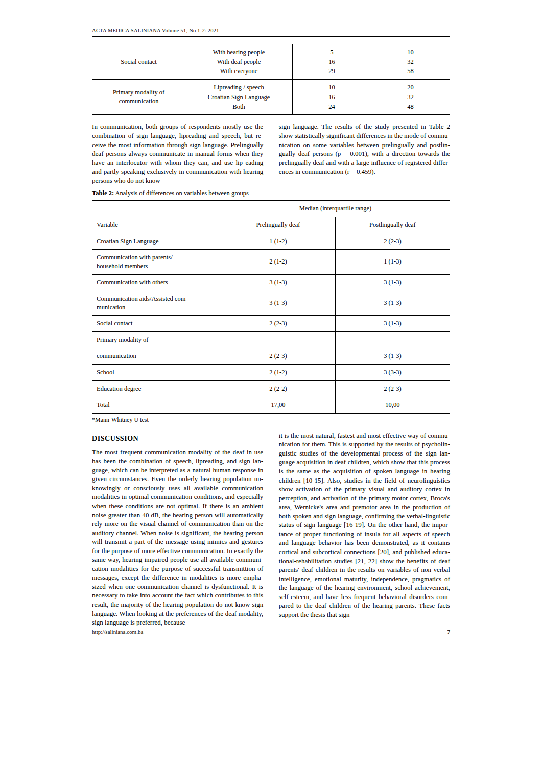ACTA MEDICA SALINIANA Volume 51, No 1-2: 2021
| Social contact | With hearing people With deaf people With everyone | 5 16 29 | 10 32 58 |
| Primary modality of communication | Lipreading / speech Croatian Sign Language Both | 10 16 24 | 20 32 48 |
In communication, both groups of respondents mostly use the combination of sign language, lipreading and speech, but receive the most information through sign language. Prelingually deaf persons always communicate in manual forms when they have an interlocutor with whom they can, and use lip eading and partly speaking exclusively in communication with hearing persons who do not know
sign language. The results of the study presented in Table 2 show statistically significant differences in the mode of communication on some variables between prelingually and postlingually deaf persons (p = 0.001), with a direction towards the prelingually deaf and with a large influence of registered differences in communication (r = 0.459).
Table 2: Analysis of differences on variables between groups
| | Median (interquartile range) |
| Variable | Prelingually deaf | Postlingually deaf |
| Croatian Sign Language | 1 (1-2) | 2 (2-3) |
| Communication with parents/ household members | 2 (1-2) | 1 (1-3) |
| Communication with others | 3 (1-3) | 3 (1-3) |
| Communication aids/Assisted com- munication | 3 (1-3) | 3 (1-3) |
| Social contact | 2 (2-3) | 3 (1-3) |
| Primary modality of | | |
| communication | 2 (2-3) | 3 (1-3) |
| School | 2 (1-2) | 3 (3-3) |
| Education degree | 2 (2-2) | 2 (2-3) |
| Total | 17,00 | 10,00 |
*Mann-Whitney U test
DISCUSSION
The most frequent communication modality of the deaf in use has been the combination of speech, lipreading, and sign language, which can be interpreted as a natural human response in given circumstances. Even the orderly hearing population unknowingly or consciously uses all available communication modalities in optimal communication conditions, and especially when these conditions are not optimal. If there is an ambient noise greater than 40 dB, the hearing person will automatically rely more on the visual channel of communication than on the auditory channel. When noise is significant, the hearing person will transmit a part of the message using mimics and gestures for the purpose of more effective communication. In exactly the same way, hearing impaired people use all available communication modalities for the purpose of successful transmittion of messages, except the difference in modalities is more emphasized when one communication channel is dysfunctional. It is necessary to take into account the fact which contributes to this result, the majority of the hearing population do not know sign language. When looking at the preferences of the deaf modality, sign language is preferred, because
it is the most natural, fastest and most effective way of communication for them. This is supported by the results of psycholinguistic studies of the developmental process of the sign language acquisition in deaf children, which show that this process is the same as the acquisition of spoken language in hearing children [10-15]. Also, studies in the field of neurolinguistics show activation of the primary visual and auditory cortex in perception, and activation of the primary motor cortex, Broca's area, Wernicke's area and premotor area in the production of both spoken and sign language, confirming the verbal-linguistic status of sign language [16-19]. On the other hand, the importance of proper functioning of insula for all aspects of speech and language behavior has been demonstrated, as it contains cortical and subcortical connections [20], and published educational-rehabilitation studies [21, 22] show the benefits of deaf parents' deaf children in the results on variables of non-verbal intelligence, emotional maturity, independence, pragmatics of the language of the hearing environment, school achievement, self-esteem, and have less frequent behavioral disorders compared to the deaf children of the hearing parents. These facts support the thesis that sign
http://saliniana.com.ba 7